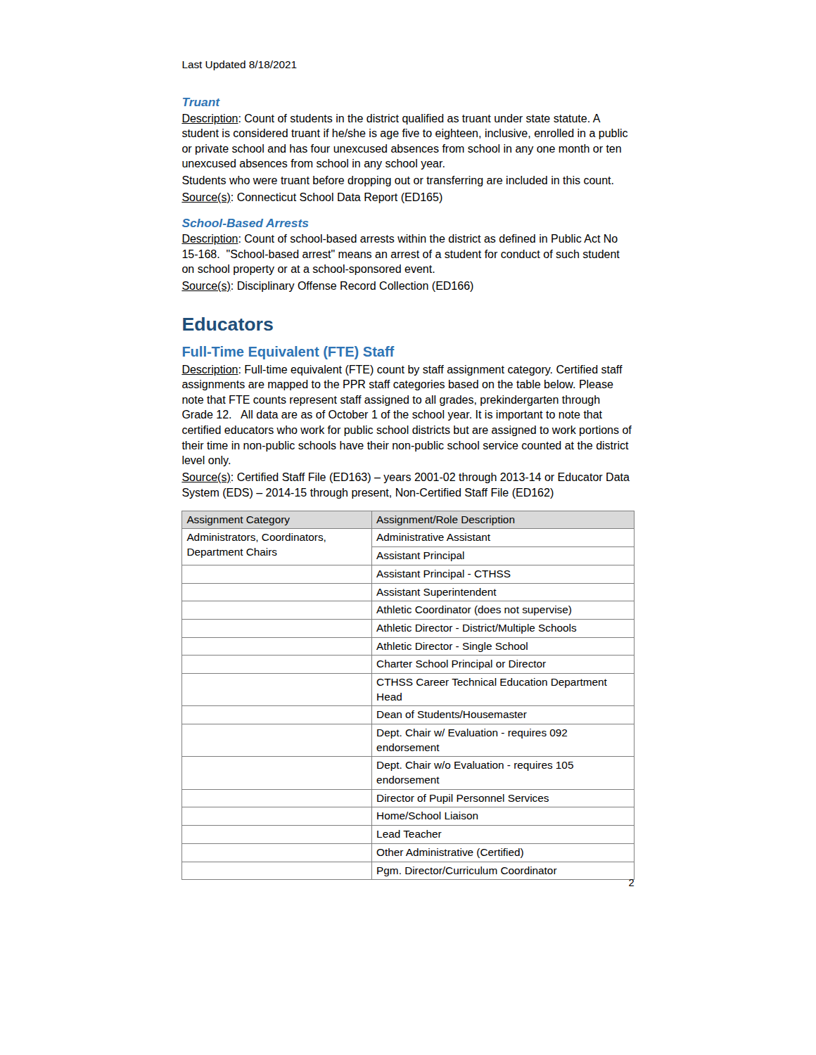Last Updated 8/18/2021
Truant
Description: Count of students in the district qualified as truant under state statute. A student is considered truant if he/she is age five to eighteen, inclusive, enrolled in a public or private school and has four unexcused absences from school in any one month or ten unexcused absences from school in any school year.
Students who were truant before dropping out or transferring are included in this count.
Source(s): Connecticut School Data Report (ED165)
School-Based Arrests
Description: Count of school-based arrests within the district as defined in Public Act No 15-168. "School-based arrest" means an arrest of a student for conduct of such student on school property or at a school-sponsored event.
Source(s): Disciplinary Offense Record Collection (ED166)
Educators
Full-Time Equivalent (FTE) Staff
Description: Full-time equivalent (FTE) count by staff assignment category. Certified staff assignments are mapped to the PPR staff categories based on the table below. Please note that FTE counts represent staff assigned to all grades, prekindergarten through Grade 12. All data are as of October 1 of the school year. It is important to note that certified educators who work for public school districts but are assigned to work portions of their time in non-public schools have their non-public school service counted at the district level only.
Source(s): Certified Staff File (ED163) – years 2001-02 through 2013-14 or Educator Data System (EDS) – 2014-15 through present, Non-Certified Staff File (ED162)
| Assignment Category | Assignment/Role Description |
| --- | --- |
| Administrators, Coordinators, Department Chairs | Administrative Assistant |
| Assistant Principal |
| | Assistant Principal - CTHSS |
| | Assistant Superintendent |
| | Athletic Coordinator (does not supervise) |
| | Athletic Director - District/Multiple Schools |
| | Athletic Director - Single School |
| | Charter School Principal or Director |
| | CTHSS Career Technical Education Department Head |
| | Dean of Students/Housemaster |
| | Dept. Chair w/ Evaluation - requires 092 endorsement |
| | Dept. Chair w/o Evaluation - requires 105 endorsement |
| | Director of Pupil Personnel Services |
| | Home/School Liaison |
| | Lead Teacher |
| | Other Administrative (Certified) |
| | Pgm. Director/Curriculum Coordinator |
2